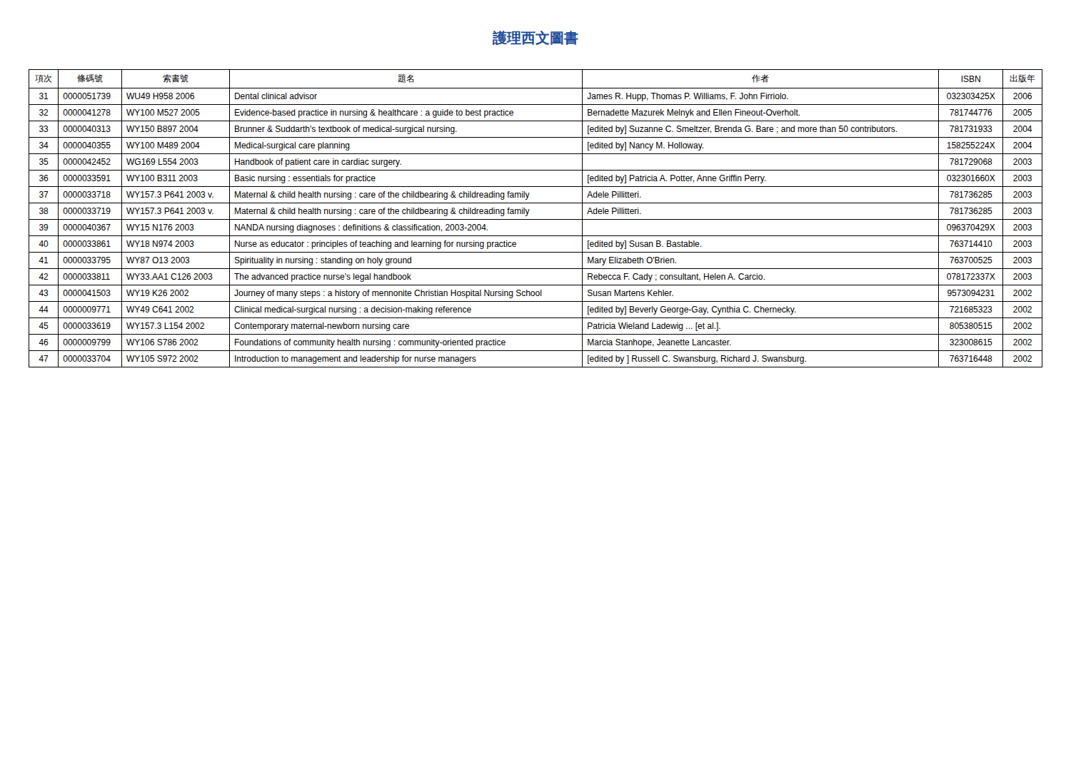護理西文圖書
| 項次 | 條碼號 | 索書號 | 題名 | 作者 | ISBN | 出版年 |
| --- | --- | --- | --- | --- | --- | --- |
| 31 | 0000051739 | WU49 H958 2006 | Dental clinical advisor | James R. Hupp, Thomas P. Williams, F. John Firriolo. | 032303425X | 2006 |
| 32 | 0000041278 | WY100 M527 2005 | Evidence-based practice in nursing & healthcare : a guide to best practice | Bernadette Mazurek Melnyk and Ellen Fineout-Overholt. | 781744776 | 2005 |
| 33 | 0000040313 | WY150 B897 2004 | Brunner & Suddarth's textbook of medical-surgical nursing. | [edited by] Suzanne C. Smeltzer, Brenda G. Bare ; and more than 50 contributors. | 781731933 | 2004 |
| 34 | 0000040355 | WY100 M489 2004 | Medical-surgical care planning | [edited by] Nancy M. Holloway. | 158255224X | 2004 |
| 35 | 0000042452 | WG169 L554 2003 | Handbook of patient care in cardiac surgery. | | 781729068 | 2003 |
| 36 | 0000033591 | WY100 B311 2003 | Basic nursing : essentials for practice | [edited by] Patricia A. Potter, Anne Griffin Perry. | 032301660X | 2003 |
| 37 | 0000033718 | WY157.3 P641 2003 v. | Maternal & child health nursing : care of the childbearing & childreading family | Adele Pillitteri. | 781736285 | 2003 |
| 38 | 0000033719 | WY157.3 P641 2003 v. | Maternal & child health nursing : care of the childbearing & childreading family | Adele Pillitteri. | 781736285 | 2003 |
| 39 | 0000040367 | WY15 N176 2003 | NANDA nursing diagnoses : definitions & classification, 2003-2004. | | 096370429X | 2003 |
| 40 | 0000033861 | WY18 N974 2003 | Nurse as educator : principles of teaching and learning for nursing practice | [edited by] Susan B. Bastable. | 763714410 | 2003 |
| 41 | 0000033795 | WY87 O13 2003 | Spirituality in nursing : standing on holy ground | Mary Elizabeth O'Brien. | 763700525 | 2003 |
| 42 | 0000033811 | WY33.AA1 C126 2003 | The advanced practice nurse's legal handbook | Rebecca F. Cady ; consultant, Helen A. Carcio. | 078172337X | 2003 |
| 43 | 0000041503 | WY19 K26 2002 | Journey of many steps : a history of mennonite Christian Hospital Nursing School | Susan Martens Kehler. | 9573094231 | 2002 |
| 44 | 0000009771 | WY49 C641 2002 | Clinical medical-surgical nursing : a decision-making reference | [edited by] Beverly George-Gay, Cynthia C. Chernecky. | 721685323 | 2002 |
| 45 | 0000033619 | WY157.3 L154 2002 | Contemporary maternal-newborn nursing care | Patricia Wieland Ladewig ... [et al.]. | 805380515 | 2002 |
| 46 | 0000009799 | WY106 S786 2002 | Foundations of community health nursing : community-oriented practice | Marcia Stanhope, Jeanette Lancaster. | 323008615 | 2002 |
| 47 | 0000033704 | WY105 S972 2002 | Introduction to management and leadership for nurse managers | [edited by ] Russell C. Swansburg, Richard J. Swansburg. | 763716448 | 2002 |